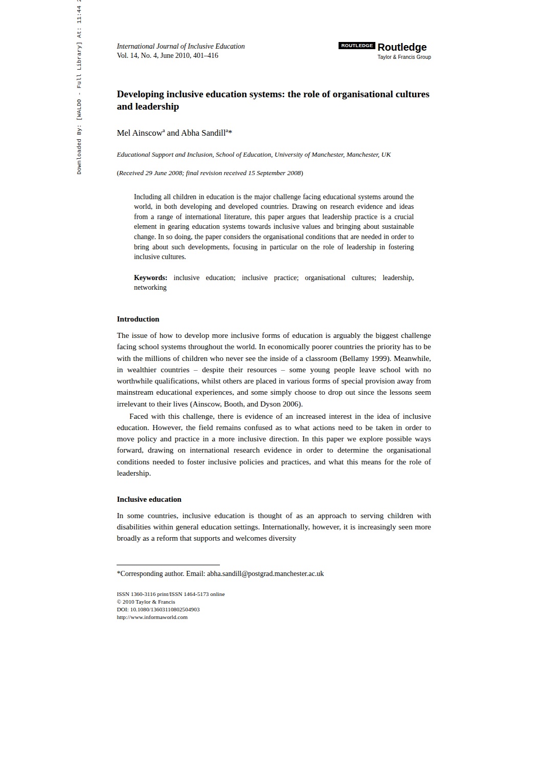Downloaded By: [WALDO - Full Library] At: 11:44 2 July 2010
International Journal of Inclusive Education
Vol. 14, No. 4, June 2010, 401–416
ROUTLEDGE Routledge
Taylor & Francis Group
Developing inclusive education systems: the role of organisational cultures and leadership
Mel Ainscowa and Abha Sandilla*
Educational Support and Inclusion, School of Education, University of Manchester, Manchester, UK
(Received 29 June 2008; final revision received 15 September 2008)
Including all children in education is the major challenge facing educational systems around the world, in both developing and developed countries. Drawing on research evidence and ideas from a range of international literature, this paper argues that leadership practice is a crucial element in gearing education systems towards inclusive values and bringing about sustainable change. In so doing, the paper considers the organisational conditions that are needed in order to bring about such developments, focusing in particular on the role of leadership in fostering inclusive cultures.
Keywords: inclusive education; inclusive practice; organisational cultures; leadership, networking
Introduction
The issue of how to develop more inclusive forms of education is arguably the biggest challenge facing school systems throughout the world. In economically poorer countries the priority has to be with the millions of children who never see the inside of a classroom (Bellamy 1999). Meanwhile, in wealthier countries – despite their resources – some young people leave school with no worthwhile qualifications, whilst others are placed in various forms of special provision away from mainstream educational experiences, and some simply choose to drop out since the lessons seem irrelevant to their lives (Ainscow, Booth, and Dyson 2006).
Faced with this challenge, there is evidence of an increased interest in the idea of inclusive education. However, the field remains confused as to what actions need to be taken in order to move policy and practice in a more inclusive direction. In this paper we explore possible ways forward, drawing on international research evidence in order to determine the organisational conditions needed to foster inclusive policies and practices, and what this means for the role of leadership.
Inclusive education
In some countries, inclusive education is thought of as an approach to serving children with disabilities within general education settings. Internationally, however, it is increasingly seen more broadly as a reform that supports and welcomes diversity
*Corresponding author. Email: abha.sandill@postgrad.manchester.ac.uk
ISSN 1360-3116 print/ISSN 1464-5173 online
© 2010 Taylor & Francis
DOI: 10.1080/13603110802504903
http://www.informaworld.com